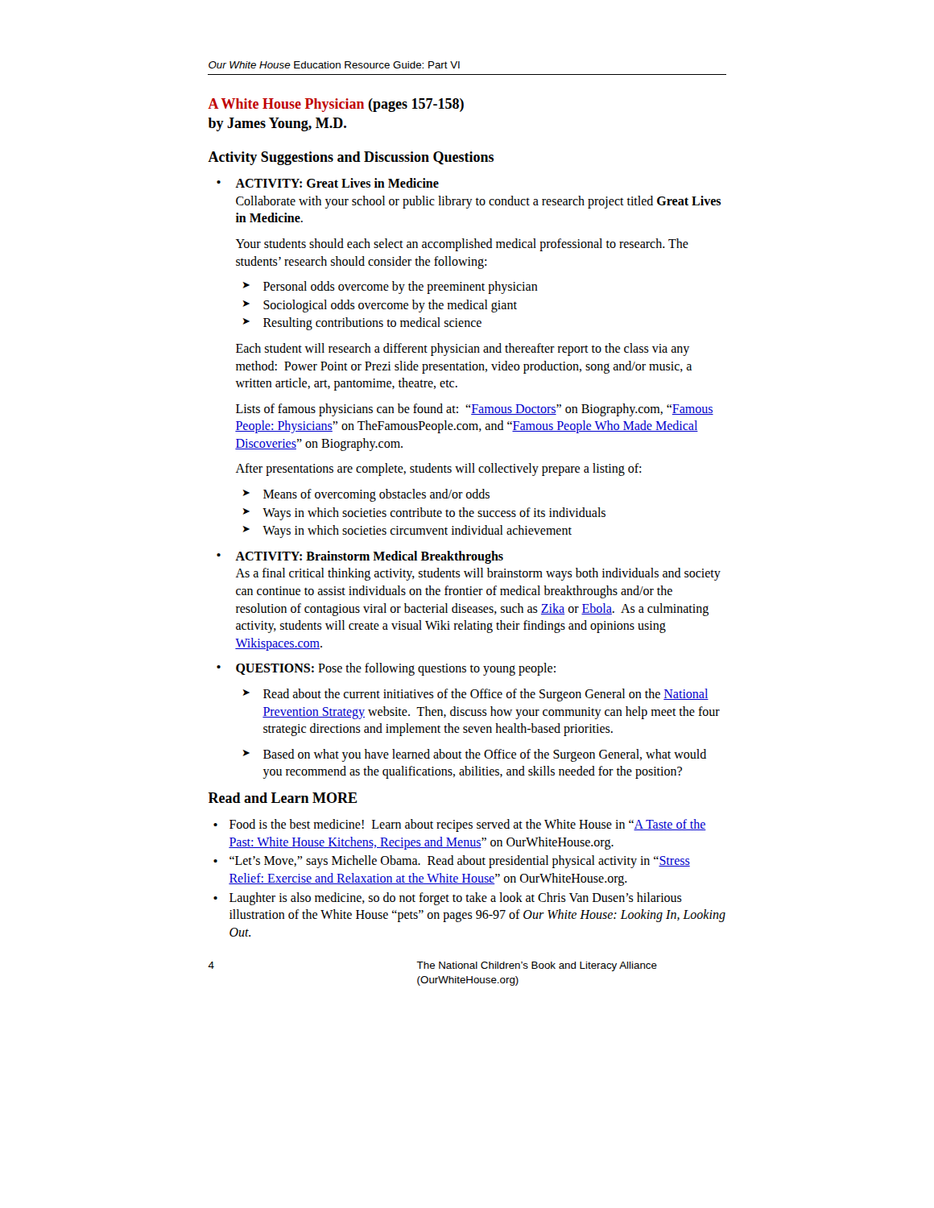Our White House Education Resource Guide: Part VI
A White House Physician (pages 157-158)
by James Young, M.D.
Activity Suggestions and Discussion Questions
ACTIVITY: Great Lives in Medicine
Collaborate with your school or public library to conduct a research project titled Great Lives in Medicine.
Your students should each select an accomplished medical professional to research. The students’ research should consider the following:
Personal odds overcome by the preeminent physician
Sociological odds overcome by the medical giant
Resulting contributions to medical science
Each student will research a different physician and thereafter report to the class via any method: Power Point or Prezi slide presentation, video production, song and/or music, a written article, art, pantomime, theatre, etc.
Lists of famous physicians can be found at: “Famous Doctors” on Biography.com, “Famous People: Physicians” on TheFamousPeople.com, and “Famous People Who Made Medical Discoveries” on Biography.com.
After presentations are complete, students will collectively prepare a listing of:
Means of overcoming obstacles and/or odds
Ways in which societies contribute to the success of its individuals
Ways in which societies circumvent individual achievement
ACTIVITY: Brainstorm Medical Breakthroughs
As a final critical thinking activity, students will brainstorm ways both individuals and society can continue to assist individuals on the frontier of medical breakthroughs and/or the resolution of contagious viral or bacterial diseases, such as Zika or Ebola. As a culminating activity, students will create a visual Wiki relating their findings and opinions using Wikispaces.com.
QUESTIONS: Pose the following questions to young people:
Read about the current initiatives of the Office of the Surgeon General on the National Prevention Strategy website. Then, discuss how your community can help meet the four strategic directions and implement the seven health-based priorities.
Based on what you have learned about the Office of the Surgeon General, what would you recommend as the qualifications, abilities, and skills needed for the position?
Read and Learn MORE
Food is the best medicine! Learn about recipes served at the White House in “A Taste of the Past: White House Kitchens, Recipes and Menus” on OurWhiteHouse.org.
“Let’s Move,” says Michelle Obama. Read about presidential physical activity in “Stress Relief: Exercise and Relaxation at the White House” on OurWhiteHouse.org.
Laughter is also medicine, so do not forget to take a look at Chris Van Dusen’s hilarious illustration of the White House “pets” on pages 96-97 of Our White House: Looking In, Looking Out.
4
The National Children’s Book and Literacy Alliance (OurWhiteHouse.org)